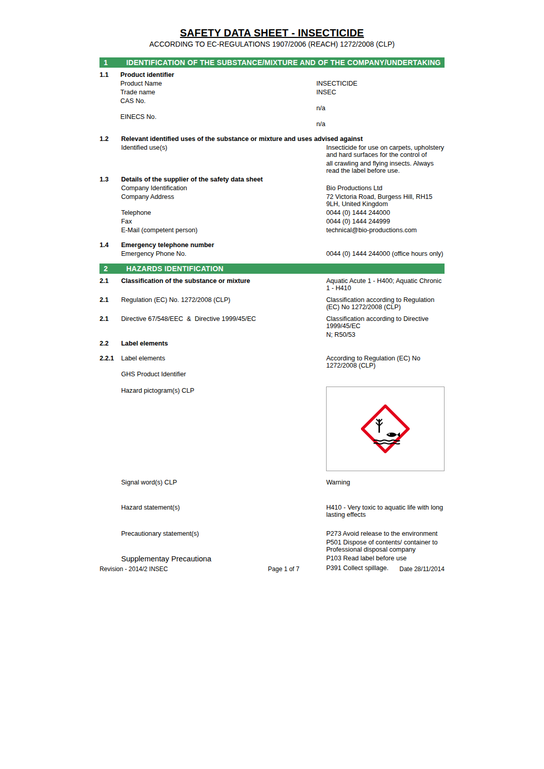SAFETY DATA SHEET - INSECTICIDE
ACCORDING TO EC-REGULATIONS 1907/2006 (REACH) 1272/2008 (CLP)
1 IDENTIFICATION OF THE SUBSTANCE/MIXTURE AND OF THE COMPANY/UNDERTAKING
| 1.1 | Product identifier | |
| | Product Name | INSECTICIDE |
| | Trade name | INSEC |
| | CAS No. | n/a |
| | EINECS No. | n/a |
| 1.2 | Relevant identified uses of the substance or mixture and uses advised against |
| | Identified use(s) | Insecticide for use on carpets, upholstery and hard surfaces for the control of |
| | | all crawling and flying insects. Always read the label before use. |
| 1.3 | Details of the supplier of the safety data sheet |
| | Company Identification | Bio Productions Ltd |
| | Company Address | 72 Victoria Road, Burgess Hill, RH15 9LH, United Kingdom |
| | Telephone | 0044 (0) 1444 244000 |
| | Fax | 0044 (0) 1444 244999 |
| | E-Mail (competent person) | technical@bio-productions.com |
| 1.4 | Emergency telephone number |
| | Emergency Phone No. | 0044 (0) 1444 244000 (office hours only) |
2 HAZARDS IDENTIFICATION
| 2.1 | Classification of the substance or mixture | Aquatic Acute 1 - H400; Aquatic Chronic 1 - H410 |
| 2.1 | Regulation (EC) No. 1272/2008 (CLP) | Classification according to Regulation (EC) No 1272/2008 (CLP) |
| 2.1 | Directive 67/548/EEC & Directive 1999/45/EC | Classification according to Directive 1999/45/EC |
| | | N; R50/53 |
| 2.2 | Label elements | |
| 2.2.1 | Label elements | According to Regulation (EC) No 1272/2008 (CLP) |
| | GHS Product Identifier | |
| | Hazard pictogram(s) CLP | |
| | Signal word(s) CLP | Warning |
| | Hazard statement(s) | H410 - Very toxic to aquatic life with long lasting effects |
| | Precautionary statement(s) | P273 Avoid release to the environment |
| | | P501 Dispose of contents/ container to Professional disposal company |
| | Supplementay Precautiona | P103 Read label before use |
| | | P391 Collect spillage. |
Revision - 2014/2 INSEC
Page 1 of 7
Date 28/11/2014